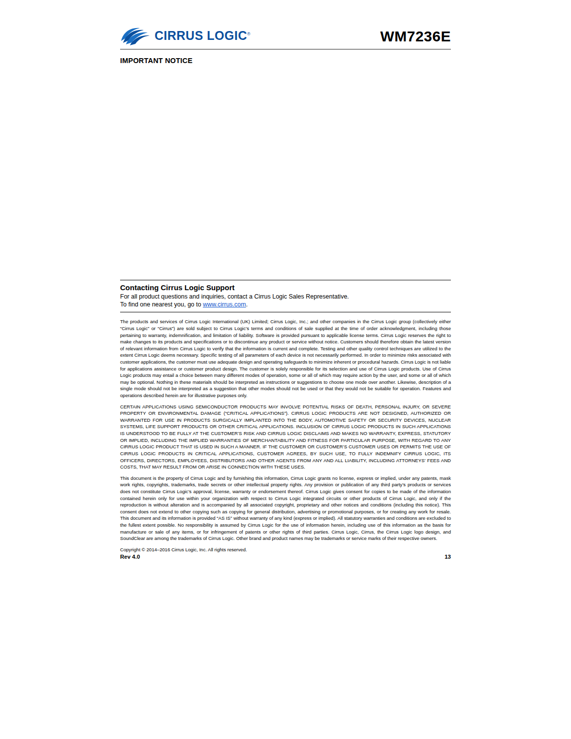CIRRUS LOGIC®
WM7236E
IMPORTANT NOTICE
Contacting Cirrus Logic Support
For all product questions and inquiries, contact a Cirrus Logic Sales Representative.
To find one nearest you, go to www.cirrus.com.
The products and services of Cirrus Logic International (UK) Limited; Cirrus Logic, Inc.; and other companies in the Cirrus Logic group (collectively either “Cirrus Logic” or “Cirrus”) are sold subject to Cirrus Logic’s terms and conditions of sale supplied at the time of order acknowledgment, including those pertaining to warranty, indemnification, and limitation of liability. Software is provided pursuant to applicable license terms. Cirrus Logic reserves the right to make changes to its products and specifications or to discontinue any product or service without notice. Customers should therefore obtain the latest version of relevant information from Cirrus Logic to verify that the information is current and complete. Testing and other quality control techniques are utilized to the extent Cirrus Logic deems necessary. Specific testing of all parameters of each device is not necessarily performed. In order to minimize risks associated with customer applications, the customer must use adequate design and operating safeguards to minimize inherent or procedural hazards. Cirrus Logic is not liable for applications assistance or customer product design. The customer is solely responsible for its selection and use of Cirrus Logic products. Use of Cirrus Logic products may entail a choice between many different modes of operation, some or all of which may require action by the user, and some or all of which may be optional. Nothing in these materials should be interpreted as instructions or suggestions to choose one mode over another. Likewise, description of a single mode should not be interpreted as a suggestion that other modes should not be used or that they would not be suitable for operation. Features and operations described herein are for illustrative purposes only.
CERTAIN APPLICATIONS USING SEMICONDUCTOR PRODUCTS MAY INVOLVE POTENTIAL RISKS OF DEATH, PERSONAL INJURY, OR SEVERE PROPERTY OR ENVIRONMENTAL DAMAGE (“CRITICAL APPLICATIONS”). CIRRUS LOGIC PRODUCTS ARE NOT DESIGNED, AUTHORIZED OR WARRANTED FOR USE IN PRODUCTS SURGICALLY IMPLANTED INTO THE BODY, AUTOMOTIVE SAFETY OR SECURITY DEVICES, NUCLEAR SYSTEMS, LIFE SUPPORT PRODUCTS OR OTHER CRITICAL APPLICATIONS. INCLUSION OF CIRRUS LOGIC PRODUCTS IN SUCH APPLICATIONS IS UNDERSTOOD TO BE FULLY AT THE CUSTOMER’S RISK AND CIRRUS LOGIC DISCLAIMS AND MAKES NO WARRANTY, EXPRESS, STATUTORY OR IMPLIED, INCLUDING THE IMPLIED WARRANTIES OF MERCHANTABILITY AND FITNESS FOR PARTICULAR PURPOSE, WITH REGARD TO ANY CIRRUS LOGIC PRODUCT THAT IS USED IN SUCH A MANNER. IF THE CUSTOMER OR CUSTOMER’S CUSTOMER USES OR PERMITS THE USE OF CIRRUS LOGIC PRODUCTS IN CRITICAL APPLICATIONS, CUSTOMER AGREES, BY SUCH USE, TO FULLY INDEMNIFY CIRRUS LOGIC, ITS OFFICERS, DIRECTORS, EMPLOYEES, DISTRIBUTORS AND OTHER AGENTS FROM ANY AND ALL LIABILITY, INCLUDING ATTORNEYS’ FEES AND COSTS, THAT MAY RESULT FROM OR ARISE IN CONNECTION WITH THESE USES.
This document is the property of Cirrus Logic and by furnishing this information, Cirrus Logic grants no license, express or implied, under any patents, mask work rights, copyrights, trademarks, trade secrets or other intellectual property rights. Any provision or publication of any third party’s products or services does not constitute Cirrus Logic’s approval, license, warranty or endorsement thereof. Cirrus Logic gives consent for copies to be made of the information contained herein only for use within your organization with respect to Cirrus Logic integrated circuits or other products of Cirrus Logic, and only if the reproduction is without alteration and is accompanied by all associated copyright, proprietary and other notices and conditions (including this notice). This consent does not extend to other copying such as copying for general distribution, advertising or promotional purposes, or for creating any work for resale. This document and its information is provided “AS IS” without warranty of any kind (express or implied). All statutory warranties and conditions are excluded to the fullest extent possible. No responsibility is assumed by Cirrus Logic for the use of information herein, including use of this information as the basis for manufacture or sale of any items, or for infringement of patents or other rights of third parties. Cirrus Logic, Cirrus, the Cirrus Logic logo design, and SoundClear are among the trademarks of Cirrus Logic. Other brand and product names may be trademarks or service marks of their respective owners.
Copyright © 2014–2016 Cirrus Logic, Inc. All rights reserved.
Rev 4.0 13